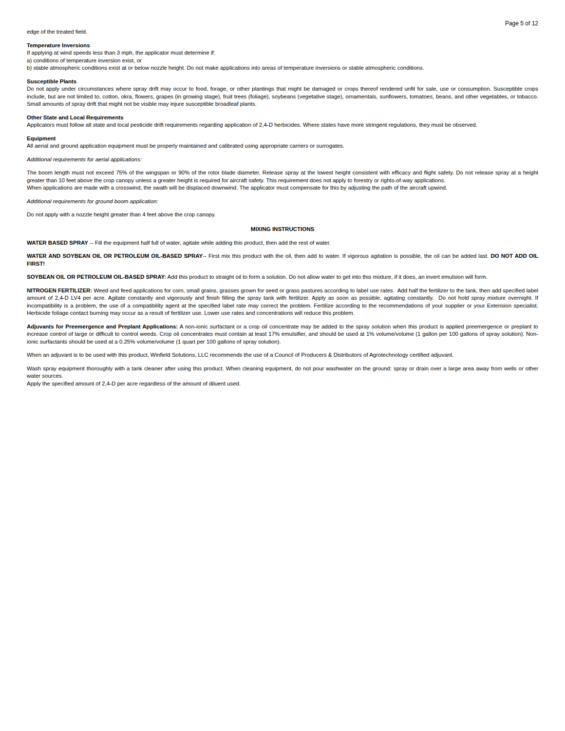Page 5 of 12
edge of the treated field.
Temperature Inversions
If applying at wind speeds less than 3 mph, the applicator must determine if:
a) conditions of temperature inversion exist, or
b) stable atmospheric conditions exist at or below nozzle height. Do not make applications into areas of temperature inversions or stable atmospheric conditions.
Susceptible Plants
Do not apply under circumstances where spray drift may occur to food, forage, or other plantings that might be damaged or crops thereof rendered unfit for sale, use or consumption. Susceptible crops include, but are not limited to, cotton, okra, flowers, grapes (in growing stage), fruit trees (foliage), soybeans (vegetative stage), ornamentals, sunflowers, tomatoes, beans, and other vegetables, or tobacco. Small amounts of spray drift that might not be visible may injure susceptible broadleaf plants.
Other State and Local Requirements
Applicators must follow all state and local pesticide drift requirements regarding application of 2,4-D herbicides. Where states have more stringent regulations, they must be observed.
Equipment
All aerial and ground application equipment must be properly maintained and calibrated using appropriate carriers or surrogates.
Additional requirements for aerial applications:
The boom length must not exceed 75% of the wingspan or 90% of the rotor blade diameter. Release spray at the lowest height consistent with efficacy and flight safety. Do not release spray at a height greater than 10 feet above the crop canopy unless a greater height is required for aircraft safety. This requirement does not apply to forestry or rights-of-way applications.
When applications are made with a crosswind, the swath will be displaced downwind. The applicator must compensate for this by adjusting the path of the aircraft upwind.
Additional requirements for ground boom application:
Do not apply with a nozzle height greater than 4 feet above the crop canopy.
MIXING INSTRUCTIONS
WATER BASED SPRAY -- Fill the equipment half full of water, agitate while adding this product, then add the rest of water.
WATER AND SOYBEAN OIL OR PETROLEUM OIL-BASED SPRAY-- First mix this product with the oil, then add to water. If vigorous agitation is possible, the oil can be added last. DO NOT ADD OIL FIRST!
SOYBEAN OIL OR PETROLEUM OIL-BASED SPRAY: Add this product to straight oil to form a solution. Do not allow water to get into this mixture, if it does, an invert emulsion will form.
NITROGEN FERTILIZER: Weed and feed applications for corn, small grains, grasses grown for seed or grass pastures according to label use rates. Add half the fertilizer to the tank, then add specified label amount of 2,4-D LV4 per acre. Agitate constantly and vigorously and finish filling the spray tank with fertilizer. Apply as soon as possible, agitating constantly. Do not hold spray mixture overnight. If incompatibility is a problem, the use of a compatibility agent at the specified label rate may correct the problem. Fertilize according to the recommendations of your supplier or your Extension specialist. Herbicide foliage contact burning may occur as a result of fertilizer use. Lower use rates and concentrations will reduce this problem.
Adjuvants for Preemergence and Preplant Applications: A non-ionic surfactant or a crop oil concentrate may be added to the spray solution when this product is applied preemergence or preplant to increase control of large or difficult to control weeds. Crop oil concentrates must contain at least 17% emulsifier, and should be used at 1% volume/volume (1 gallon per 100 gallons of spray solution). Non-ionic surfactants should be used at a 0.25% volume/volume (1 quart per 100 gallons of spray solution).
When an adjuvant is to be used with this product, Winfield Solutions, LLC recommends the use of a Council of Producers & Distributors of Agrotechnology certified adjuvant.
Wash spray equipment thoroughly with a tank cleaner after using this product. When cleaning equipment, do not pour washwater on the ground: spray or drain over a large area away from wells or other water sources.
Apply the specified amount of 2,4-D per acre regardless of the amount of diluent used.